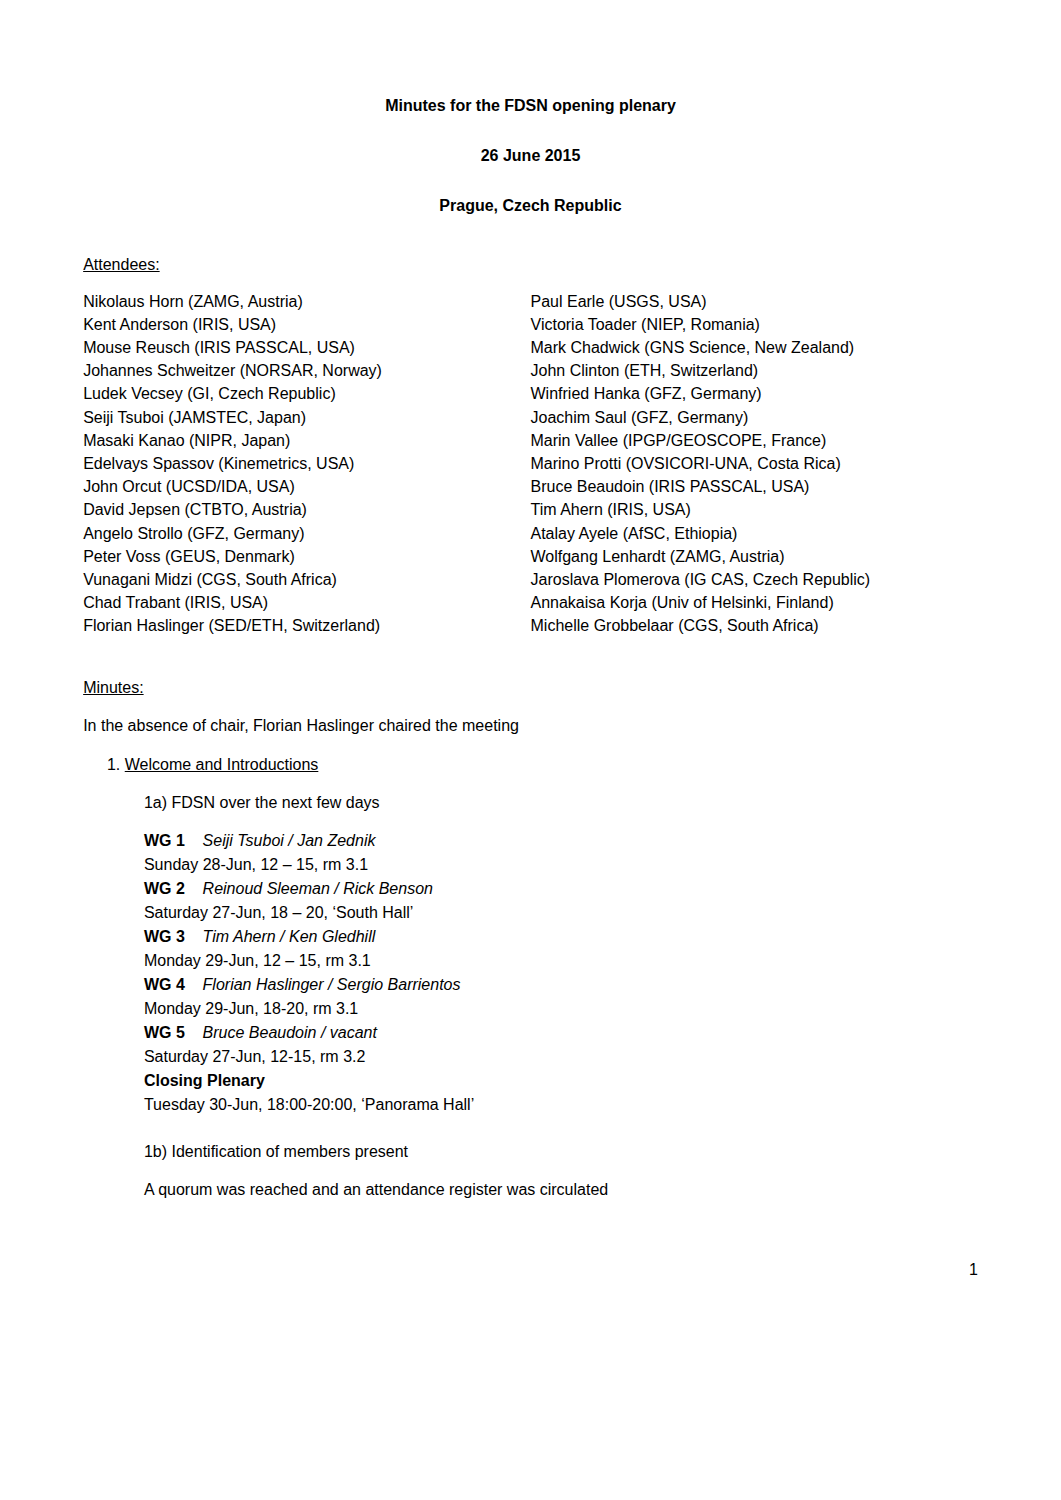Minutes for the FDSN opening plenary
26 June 2015
Prague, Czech Republic
Attendees:
| Nikolaus Horn (ZAMG, Austria) | Paul Earle (USGS, USA) |
| Kent Anderson (IRIS, USA) | Victoria Toader (NIEP, Romania) |
| Mouse Reusch (IRIS PASSCAL, USA) | Mark Chadwick (GNS Science, New Zealand) |
| Johannes Schweitzer (NORSAR, Norway) | John Clinton (ETH, Switzerland) |
| Ludek Vecsey (GI, Czech Republic) | Winfried Hanka (GFZ, Germany) |
| Seiji Tsuboi (JAMSTEC, Japan) | Joachim Saul (GFZ, Germany) |
| Masaki Kanao (NIPR, Japan) | Marin Vallee (IPGP/GEOSCOPE, France) |
| Edelvays Spassov (Kinemetrics, USA) | Marino Protti (OVSICORI-UNA, Costa Rica) |
| John Orcut (UCSD/IDA, USA) | Bruce Beaudoin (IRIS PASSCAL, USA) |
| David Jepsen (CTBTO, Austria) | Tim Ahern (IRIS, USA) |
| Angelo Strollo (GFZ, Germany) | Atalay Ayele (AfSC, Ethiopia) |
| Peter Voss (GEUS, Denmark) | Wolfgang Lenhardt (ZAMG, Austria) |
| Vunagani Midzi (CGS, South Africa) | Jaroslava Plomerova (IG CAS, Czech Republic) |
| Chad Trabant (IRIS, USA) | Annakaisa Korja (Univ of Helsinki, Finland) |
| Florian Haslinger (SED/ETH, Switzerland) | Michelle Grobbelaar (CGS, South Africa) |
Minutes:
In the absence of chair, Florian Haslinger chaired the meeting
Welcome and Introductions
1a) FDSN over the next few days
WG 1 Seiji Tsuboi / Jan Zednik
Sunday 28-Jun, 12 – 15, rm 3.1
WG 2 Reinoud Sleeman / Rick Benson
Saturday 27-Jun, 18 – 20, ‘South Hall’
WG 3 Tim Ahern / Ken Gledhill
Monday 29-Jun, 12 – 15, rm 3.1
WG 4 Florian Haslinger / Sergio Barrientos
Monday 29-Jun, 18-20, rm 3.1
WG 5 Bruce Beaudoin / vacant
Saturday 27-Jun, 12-15, rm 3.2
Closing Plenary
Tuesday 30-Jun, 18:00-20:00, ‘Panorama Hall’
1b) Identification of members present
A quorum was reached and an attendance register was circulated
1